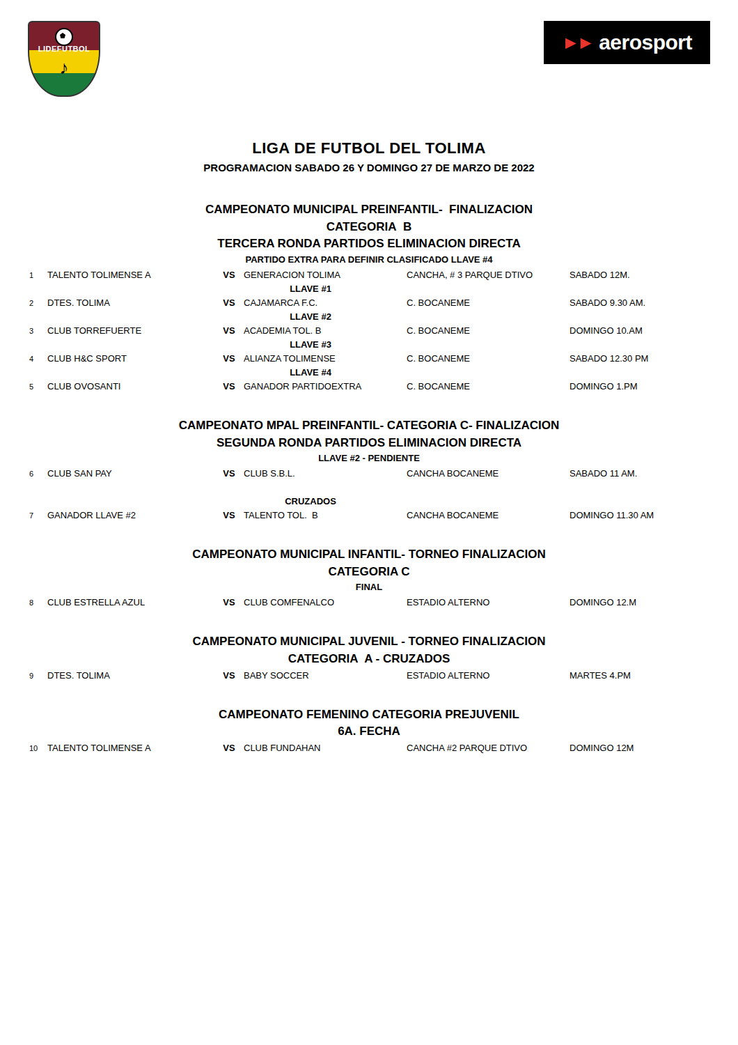LIDEFUTBOL
♪
►► aerosport
LIGA DE FUTBOL DEL TOLIMA
PROGRAMACION SABADO 26 Y DOMINGO 27 DE MARZO DE 2022
CAMPEONATO MUNICIPAL PREINFANTIL- FINALIZACION
CATEGORIA B
TERCERA RONDA PARTIDOS ELIMINACION DIRECTA
PARTIDO EXTRA PARA DEFINIR CLASIFICADO LLAVE #4
| 1 | TALENTO TOLIMENSE A | VS | GENERACION TOLIMA | CANCHA, # 3 PARQUE DTIVO | SABADO 12M. |
| | | LLAVE #1 | | |
| 2 | DTES. TOLIMA | VS | CAJAMARCA F.C. | C. BOCANEME | SABADO 9.30 AM. |
| | | LLAVE #2 | | |
| 3 | CLUB TORREFUERTE | VS | ACADEMIA TOL. B | C. BOCANEME | DOMINGO 10.AM |
| | | LLAVE #3 | | |
| 4 | CLUB H&C SPORT | VS | ALIANZA TOLIMENSE | C. BOCANEME | SABADO 12.30 PM |
| | | LLAVE #4 | | |
| 5 | CLUB OVOSANTI | VS | GANADOR PARTIDOEXTRA | C. BOCANEME | DOMINGO 1.PM |
CAMPEONATO MPAL PREINFANTIL- CATEGORIA C- FINALIZACION
SEGUNDA RONDA PARTIDOS ELIMINACION DIRECTA
LLAVE #2 - PENDIENTE
| 6 | CLUB SAN PAY | VS | CLUB S.B.L. | CANCHA BOCANEME | SABADO 11 AM. |
| | | CRUZADOS | | |
| 7 | GANADOR LLAVE #2 | VS | TALENTO TOL. B | CANCHA BOCANEME | DOMINGO 11.30 AM |
CAMPEONATO MUNICIPAL INFANTIL- TORNEO FINALIZACION
CATEGORIA C
FINAL
| 8 | CLUB ESTRELLA AZUL | VS | CLUB COMFENALCO | ESTADIO ALTERNO | DOMINGO 12.M |
CAMPEONATO MUNICIPAL JUVENIL - TORNEO FINALIZACION
CATEGORIA A - CRUZADOS
| 9 | DTES. TOLIMA | VS | BABY SOCCER | ESTADIO ALTERNO | MARTES 4.PM |
CAMPEONATO FEMENINO CATEGORIA PREJUVENIL
6A. FECHA
| 10 | TALENTO TOLIMENSE A | VS | CLUB FUNDAHAN | CANCHA #2 PARQUE DTIVO | DOMINGO 12M |